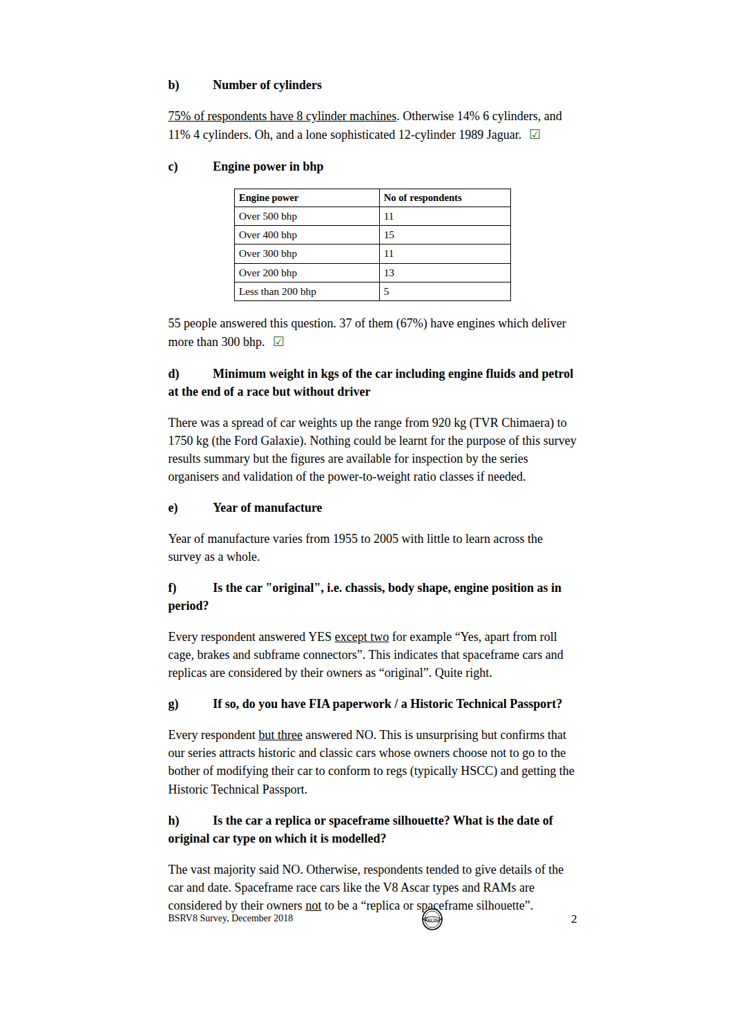b) Number of cylinders
75% of respondents have 8 cylinder machines. Otherwise 14% 6 cylinders, and 11% 4 cylinders. Oh, and a lone sophisticated 12-cylinder 1989 Jaguar. ☑
c) Engine power in bhp
| Engine power | No of respondents |
| --- | --- |
| Over 500 bhp | 11 |
| Over 400 bhp | 15 |
| Over 300 bhp | 11 |
| Over 200 bhp | 13 |
| Less than 200 bhp | 5 |
55 people answered this question. 37 of them (67%) have engines which deliver more than 300 bhp. ☑
d) Minimum weight in kgs of the car including engine fluids and petrol at the end of a race but without driver
There was a spread of car weights up the range from 920 kg (TVR Chimaera) to 1750 kg (the Ford Galaxie). Nothing could be learnt for the purpose of this survey results summary but the figures are available for inspection by the series organisers and validation of the power-to-weight ratio classes if needed.
e) Year of manufacture
Year of manufacture varies from 1955 to 2005 with little to learn across the survey as a whole.
f) Is the car "original", i.e. chassis, body shape, engine position as in period?
Every respondent answered YES except two for example “Yes, apart from roll cage, brakes and subframe connectors”. This indicates that spaceframe cars and replicas are considered by their owners as “original”. Quite right.
g) If so, do you have FIA paperwork / a Historic Technical Passport?
Every respondent but three answered NO. This is unsurprising but confirms that our series attracts historic and classic cars whose owners choose not to go to the bother of modifying their car to conform to regs (typically HSCC) and getting the Historic Technical Passport.
h) Is the car a replica or spaceframe silhouette? What is the date of original car type on which it is modelled?
The vast majority said NO. Otherwise, respondents tended to give details of the car and date. Spaceframe race cars like the V8 Ascar types and RAMs are considered by their owners not to be a “replica or spaceframe silhouette”.
BSRV8 Survey, December 2018
Racing
2